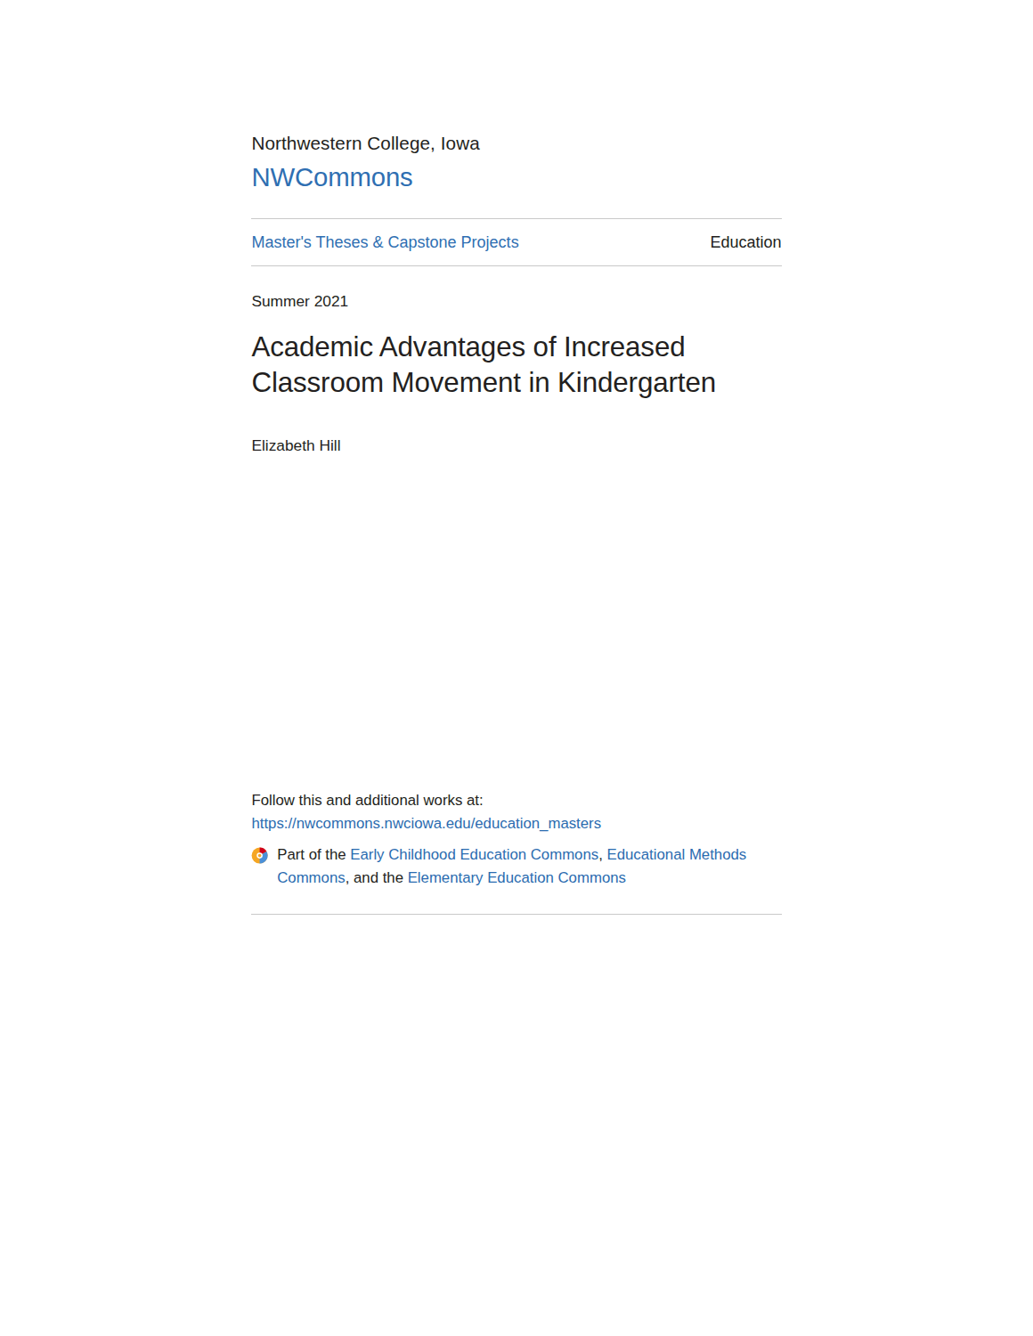Northwestern College, Iowa
NWCommons
Master's Theses & Capstone Projects
Education
Summer 2021
Academic Advantages of Increased Classroom Movement in Kindergarten
Elizabeth Hill
Follow this and additional works at: https://nwcommons.nwciowa.edu/education_masters
Part of the Early Childhood Education Commons, Educational Methods Commons, and the Elementary Education Commons